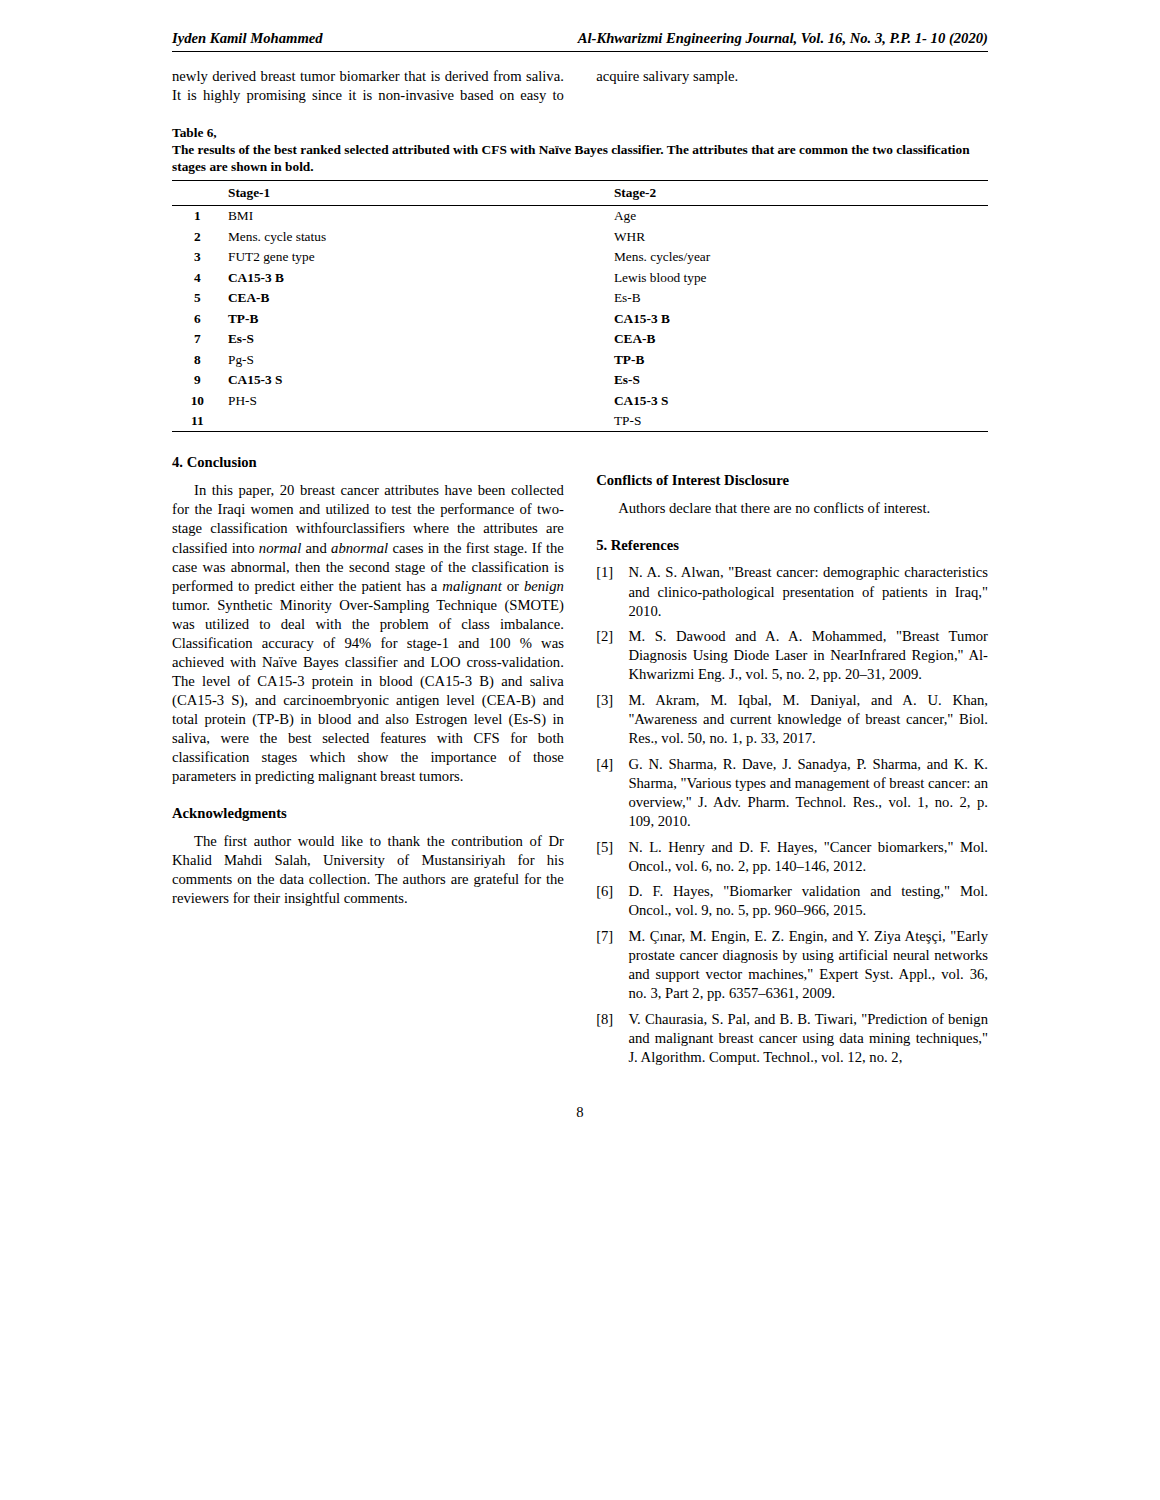Iyden Kamil Mohammed Al-Khwarizmi Engineering Journal, Vol. 16, No. 3, P.P. 1- 10 (2020)
newly derived breast tumor biomarker that is derived from saliva. It is highly promising since it is non-invasive based on easy to acquire salivary sample.
Table 6,
The results of the best ranked selected attributed with CFS with Naïve Bayes classifier. The attributes that are common the two classification stages are shown in bold.
| | Stage-1 | Stage-2 |
| --- | --- | --- |
| 1 | BMI | Age |
| 2 | Mens. cycle status | WHR |
| 3 | FUT2 gene type | Mens. cycles/year |
| 4 | CA15-3 B | Lewis blood type |
| 5 | CEA-B | Es-B |
| 6 | TP-B | CA15-3 B |
| 7 | Es-S | CEA-B |
| 8 | Pg-S | TP-B |
| 9 | CA15-3 S | Es-S |
| 10 | PH-S | CA15-3 S |
| 11 | | TP-S |
4. Conclusion
In this paper, 20 breast cancer attributes have been collected for the Iraqi women and utilized to test the performance of two-stage classification withfourclassifiers where the attributes are classified into normal and abnormal cases in the first stage. If the case was abnormal, then the second stage of the classification is performed to predict either the patient has a malignant or benign tumor. Synthetic Minority Over-Sampling Technique (SMOTE) was utilized to deal with the problem of class imbalance. Classification accuracy of 94% for stage-1 and 100 % was achieved with Naïve Bayes classifier and LOO cross-validation. The level of CA15-3 protein in blood (CA15-3 B) and saliva (CA15-3 S), and carcinoembryonic antigen level (CEA-B) and total protein (TP-B) in blood and also Estrogen level (Es-S) in saliva, were the best selected features with CFS for both classification stages which show the importance of those parameters in predicting malignant breast tumors.
Acknowledgments
The first author would like to thank the contribution of Dr Khalid Mahdi Salah, University of Mustansiriyah for his comments on the data collection. The authors are grateful for the reviewers for their insightful comments.
Conflicts of Interest Disclosure
Authors declare that there are no conflicts of interest.
5. References
N. A. S. Alwan, "Breast cancer: demographic characteristics and clinico-pathological presentation of patients in Iraq," 2010.
M. S. Dawood and A. A. Mohammed, "Breast Tumor Diagnosis Using Diode Laser in NearInfrared Region," Al-Khwarizmi Eng. J., vol. 5, no. 2, pp. 20–31, 2009.
M. Akram, M. Iqbal, M. Daniyal, and A. U. Khan, "Awareness and current knowledge of breast cancer," Biol. Res., vol. 50, no. 1, p. 33, 2017.
G. N. Sharma, R. Dave, J. Sanadya, P. Sharma, and K. K. Sharma, "Various types and management of breast cancer: an overview," J. Adv. Pharm. Technol. Res., vol. 1, no. 2, p. 109, 2010.
N. L. Henry and D. F. Hayes, "Cancer biomarkers," Mol. Oncol., vol. 6, no. 2, pp. 140–146, 2012.
D. F. Hayes, "Biomarker validation and testing," Mol. Oncol., vol. 9, no. 5, pp. 960–966, 2015.
M. Çınar, M. Engin, E. Z. Engin, and Y. Ziya Ateşçi, "Early prostate cancer diagnosis by using artificial neural networks and support vector machines," Expert Syst. Appl., vol. 36, no. 3, Part 2, pp. 6357–6361, 2009.
V. Chaurasia, S. Pal, and B. B. Tiwari, "Prediction of benign and malignant breast cancer using data mining techniques," J. Algorithm. Comput. Technol., vol. 12, no. 2,
8